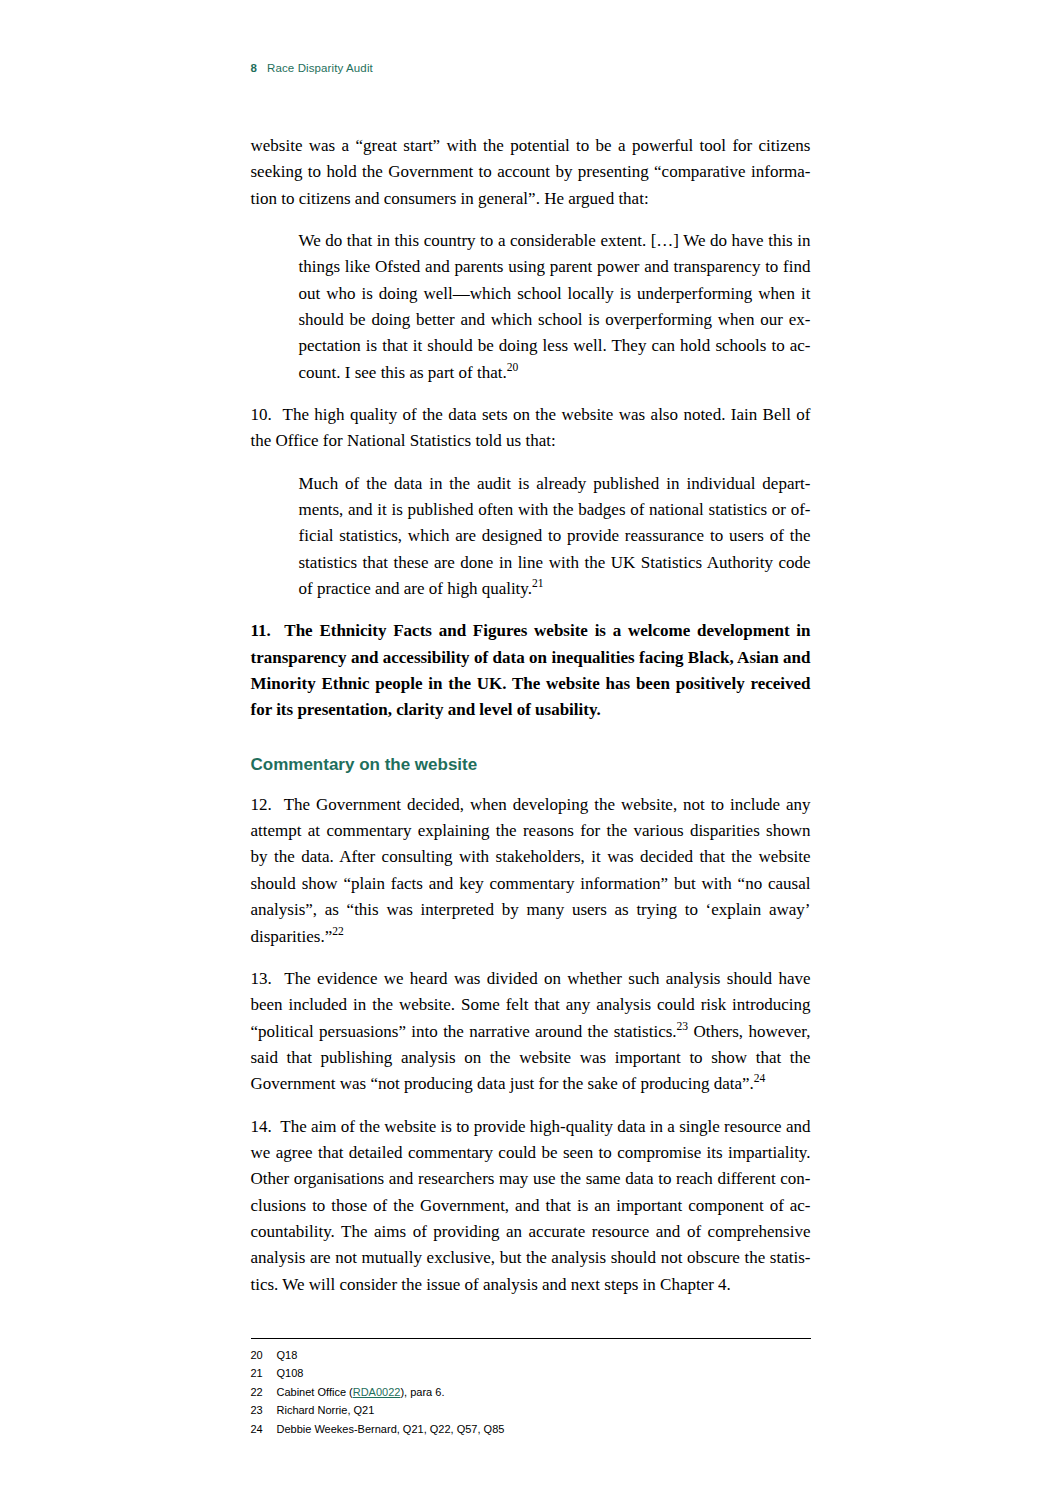8 Race Disparity Audit
website was a “great start” with the potential to be a powerful tool for citizens seeking to hold the Government to account by presenting “comparative information to citizens and consumers in general”. He argued that:
We do that in this country to a considerable extent. […] We do have this in things like Ofsted and parents using parent power and transparency to find out who is doing well—which school locally is underperforming when it should be doing better and which school is overperforming when our expectation is that it should be doing less well. They can hold schools to account. I see this as part of that.20
10. The high quality of the data sets on the website was also noted. Iain Bell of the Office for National Statistics told us that:
Much of the data in the audit is already published in individual departments, and it is published often with the badges of national statistics or official statistics, which are designed to provide reassurance to users of the statistics that these are done in line with the UK Statistics Authority code of practice and are of high quality.21
11. The Ethnicity Facts and Figures website is a welcome development in transparency and accessibility of data on inequalities facing Black, Asian and Minority Ethnic people in the UK. The website has been positively received for its presentation, clarity and level of usability.
Commentary on the website
12. The Government decided, when developing the website, not to include any attempt at commentary explaining the reasons for the various disparities shown by the data. After consulting with stakeholders, it was decided that the website should show “plain facts and key commentary information” but with “no causal analysis”, as “this was interpreted by many users as trying to ‘explain away’ disparities.”22
13. The evidence we heard was divided on whether such analysis should have been included in the website. Some felt that any analysis could risk introducing “political persuasions” into the narrative around the statistics.23 Others, however, said that publishing analysis on the website was important to show that the Government was “not producing data just for the sake of producing data”.24
14. The aim of the website is to provide high-quality data in a single resource and we agree that detailed commentary could be seen to compromise its impartiality. Other organisations and researchers may use the same data to reach different conclusions to those of the Government, and that is an important component of accountability. The aims of providing an accurate resource and of comprehensive analysis are not mutually exclusive, but the analysis should not obscure the statistics. We will consider the issue of analysis and next steps in Chapter 4.
20
Q18
21
Q108
22
Cabinet Office (RDA0022), para 6.
23
Richard Norrie, Q21
24
Debbie Weekes-Bernard, Q21, Q22, Q57, Q85